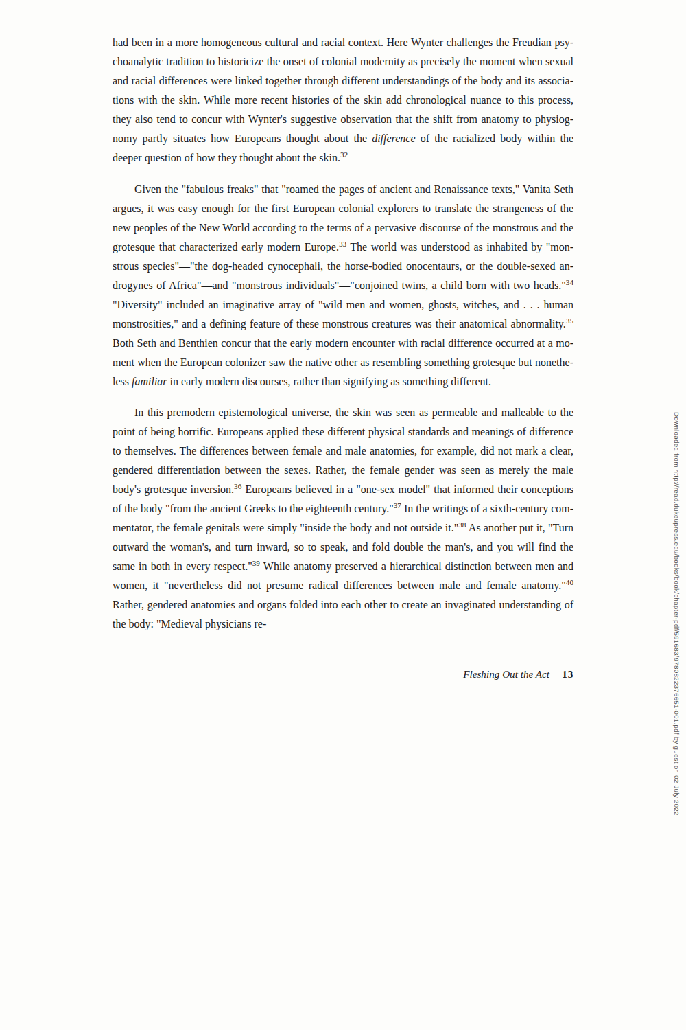Downloaded from http://read.dukeupress.edu/books/book/chapter-pdf/591683/9780822376651-001.pdf by guest on 02 July 2022
had been in a more homogeneous cultural and racial context. Here Wynter challenges the Freudian psychoanalytic tradition to historicize the onset of colonial modernity as precisely the moment when sexual and racial differences were linked together through different understandings of the body and its associations with the skin. While more recent histories of the skin add chronological nuance to this process, they also tend to concur with Wynter's suggestive observation that the shift from anatomy to physiognomy partly situates how Europeans thought about the difference of the racialized body within the deeper question of how they thought about the skin.32
Given the "fabulous freaks" that "roamed the pages of ancient and Renaissance texts," Vanita Seth argues, it was easy enough for the first European colonial explorers to translate the strangeness of the new peoples of the New World according to the terms of a pervasive discourse of the monstrous and the grotesque that characterized early modern Europe.33 The world was understood as inhabited by "monstrous species"—"the dog-headed cynocephali, the horse-bodied onocentaurs, or the double-sexed androgynes of Africa"—and "monstrous individuals"—"conjoined twins, a child born with two heads."34 "Diversity" included an imaginative array of "wild men and women, ghosts, witches, and . . . human monstrosities," and a defining feature of these monstrous creatures was their anatomical abnormality.35 Both Seth and Benthien concur that the early modern encounter with racial difference occurred at a moment when the European colonizer saw the native other as resembling something grotesque but nonetheless familiar in early modern discourses, rather than signifying as something different.
In this premodern epistemological universe, the skin was seen as permeable and malleable to the point of being horrific. Europeans applied these different physical standards and meanings of difference to themselves. The differences between female and male anatomies, for example, did not mark a clear, gendered differentiation between the sexes. Rather, the female gender was seen as merely the male body's grotesque inversion.36 Europeans believed in a "one-sex model" that informed their conceptions of the body "from the ancient Greeks to the eighteenth century."37 In the writings of a sixth-century commentator, the female genitals were simply "inside the body and not outside it."38 As another put it, "Turn outward the woman's, and turn inward, so to speak, and fold double the man's, and you will find the same in both in every respect."39 While anatomy preserved a hierarchical distinction between men and women, it "nevertheless did not presume radical differences between male and female anatomy."40 Rather, gendered anatomies and organs folded into each other to create an invaginated understanding of the body: "Medieval physicians re-
Fleshing Out the Act 13